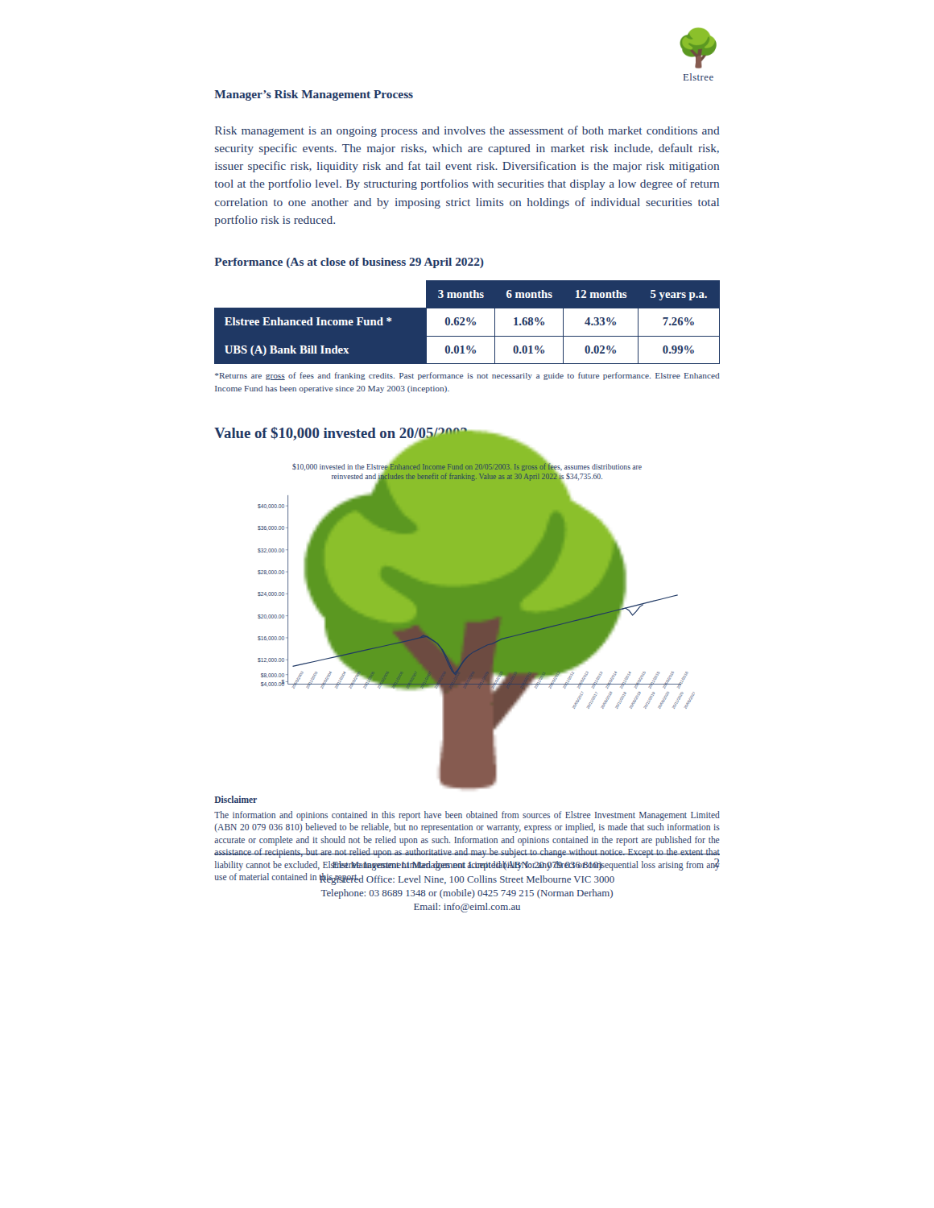🌳 Elstree
Manager’s Risk Management Process
Risk management is an ongoing process and involves the assessment of both market conditions and security specific events. The major risks, which are captured in market risk include, default risk, issuer specific risk, liquidity risk and fat tail event risk. Diversification is the major risk mitigation tool at the portfolio level. By structuring portfolios with securities that display a low degree of return correlation to one another and by imposing strict limits on holdings of individual securities total portfolio risk is reduced.
Performance (As at close of business 29 April 2022)
| | 3 months | 6 months | 12 months | 5 years p.a. |
| --- | --- | --- | --- | --- |
| Elstree Enhanced Income Fund * | 0.62% | 1.68% | 4.33% | 7.26% |
| UBS (A) Bank Bill Index | 0.01% | 0.01% | 0.02% | 0.99% |
*Returns are gross of fees and franking credits. Past performance is not necessarily a guide to future performance. Elstree Enhanced Income Fund has been operative since 20 May 2003 (inception).
Value of $10,000 invested on 20/05/2003
🌳
$10,000 invested in the Elstree Enhanced Income Fund on 20/05/2003. Is gross of fees, assumes distributions are
reinvested and includes the benefit of franking. Value as at 30 April 2022 is $34,735.60.
$40,000.00 $36,000.00 $32,000.00 $28,000.00 $24,000.00 $20,000.00 $16,000.00 $12,000.00 $8,000.00 $4,000.00 $ 20/05/2003 20/11/2003 20/05/2004 20/11/2004 20/05/2005 20/11/2005 20/05/2006 20/11/2006 20/05/2007 20/11/2007 20/05/2008 20/11/2008 20/05/2009 20/11/2009 20/05/2010 20/11/2010 20/05/2011 20/11/2011 20/05/2012 20/11/2012 20/05/2013 20/11/2013 20/05/2014 20/11/2014 20/05/2015 20/11/2015 20/05/2016 20/11/2016 20/05/2017 20/11/2017 20/05/2018 20/11/2018 20/05/2019 20/11/2019 20/05/2020 20/11/2020 20/05/2021
Disclaimer
The information and opinions contained in this report have been obtained from sources of Elstree Investment Management Limited (ABN 20 079 036 810) believed to be reliable, but no representation or warranty, express or implied, is made that such information is accurate or complete and it should not be relied upon as such. Information and opinions contained in the report are published for the assistance of recipients, but are not relied upon as authoritative and may be subject to change without notice. Except to the extent that liability cannot be excluded, Elstree Management Limited does not accept liability for any direct or consequential loss arising from any use of material contained in this report.
2
Elstree Investment Management Limited (ABN: 20 079 036 810)
Registered Office: Level Nine, 100 Collins Street Melbourne VIC 3000
Telephone: 03 8689 1348 or (mobile) 0425 749 215 (Norman Derham)
Email: info@eiml.com.au